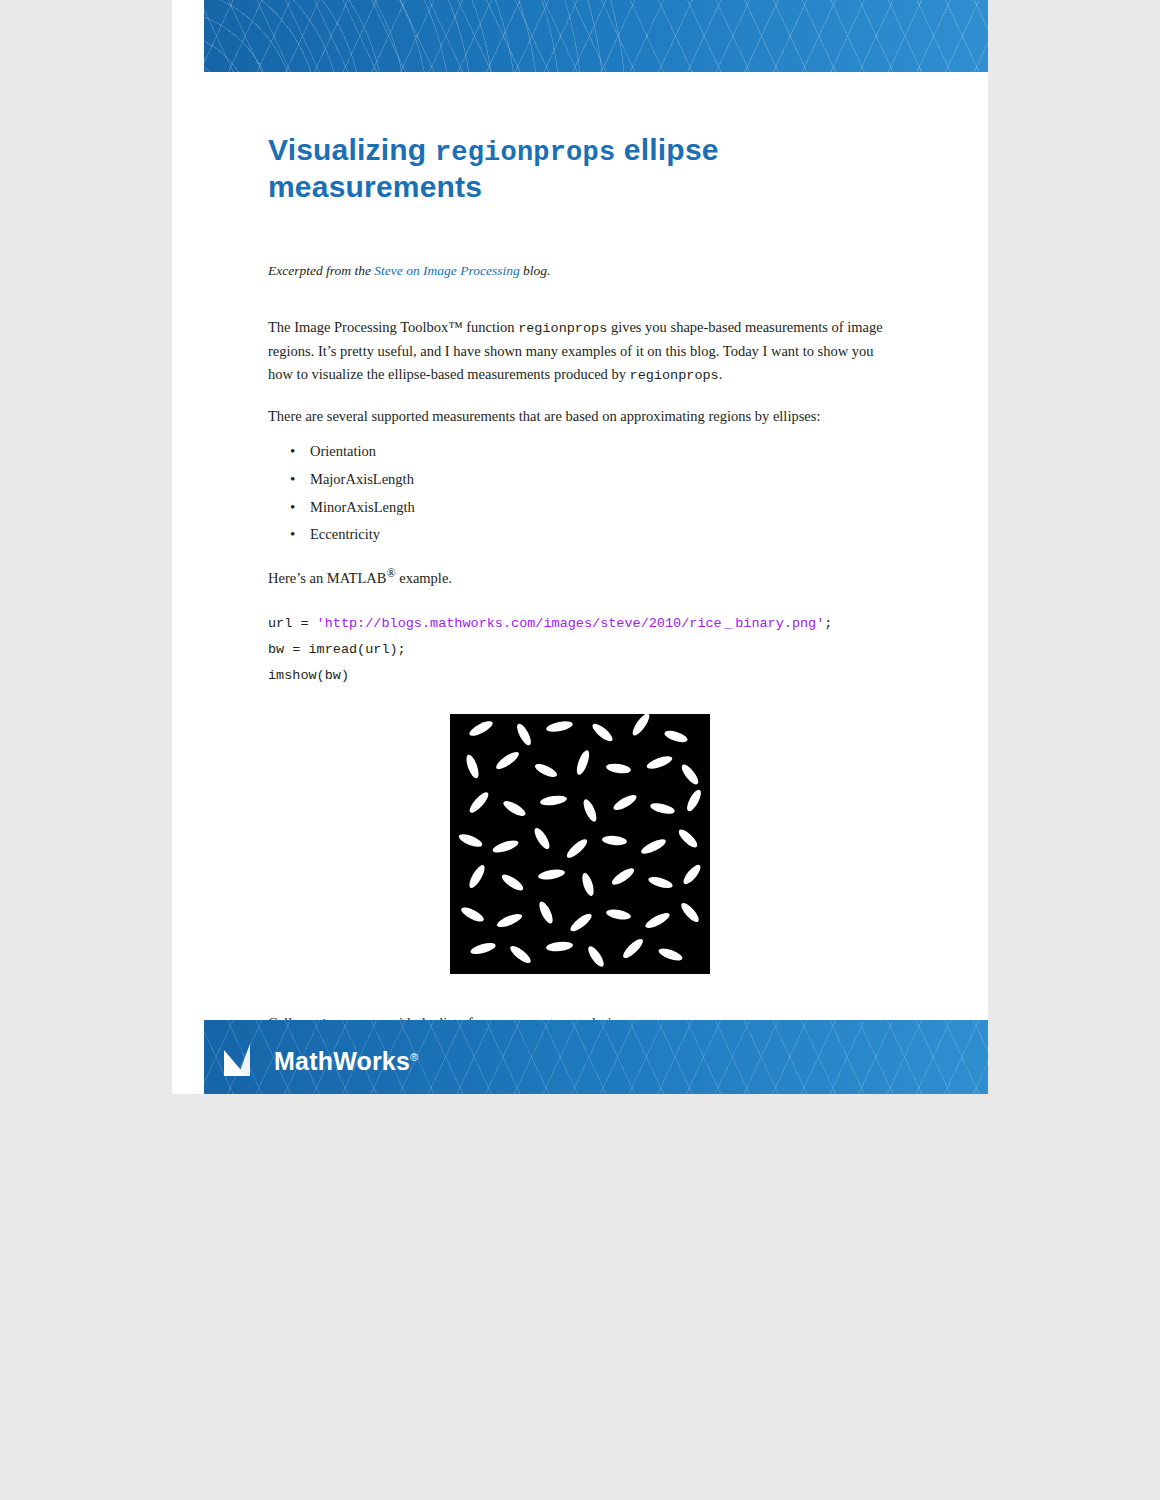Visualizing regionprops ellipse measurements
Excerpted from the Steve on Image Processing blog.
The Image Processing Toolbox™ function regionprops gives you shape-based measurements of image regions. It’s pretty useful, and I have shown many examples of it on this blog. Today I want to show you how to visualize the ellipse-based measurements produced by regionprops.
There are several supported measurements that are based on approximating regions by ellipses:
Orientation
MajorAxisLength
MinorAxisLength
Eccentricity
Here’s an MATLAB® example.
url = 'http://blogs.mathworks.com/images/steve/2010/rice _ binary.png';
bw = imread(url);
imshow(bw)
Call regionprops with the list of measurements you desire:
MathWorks®